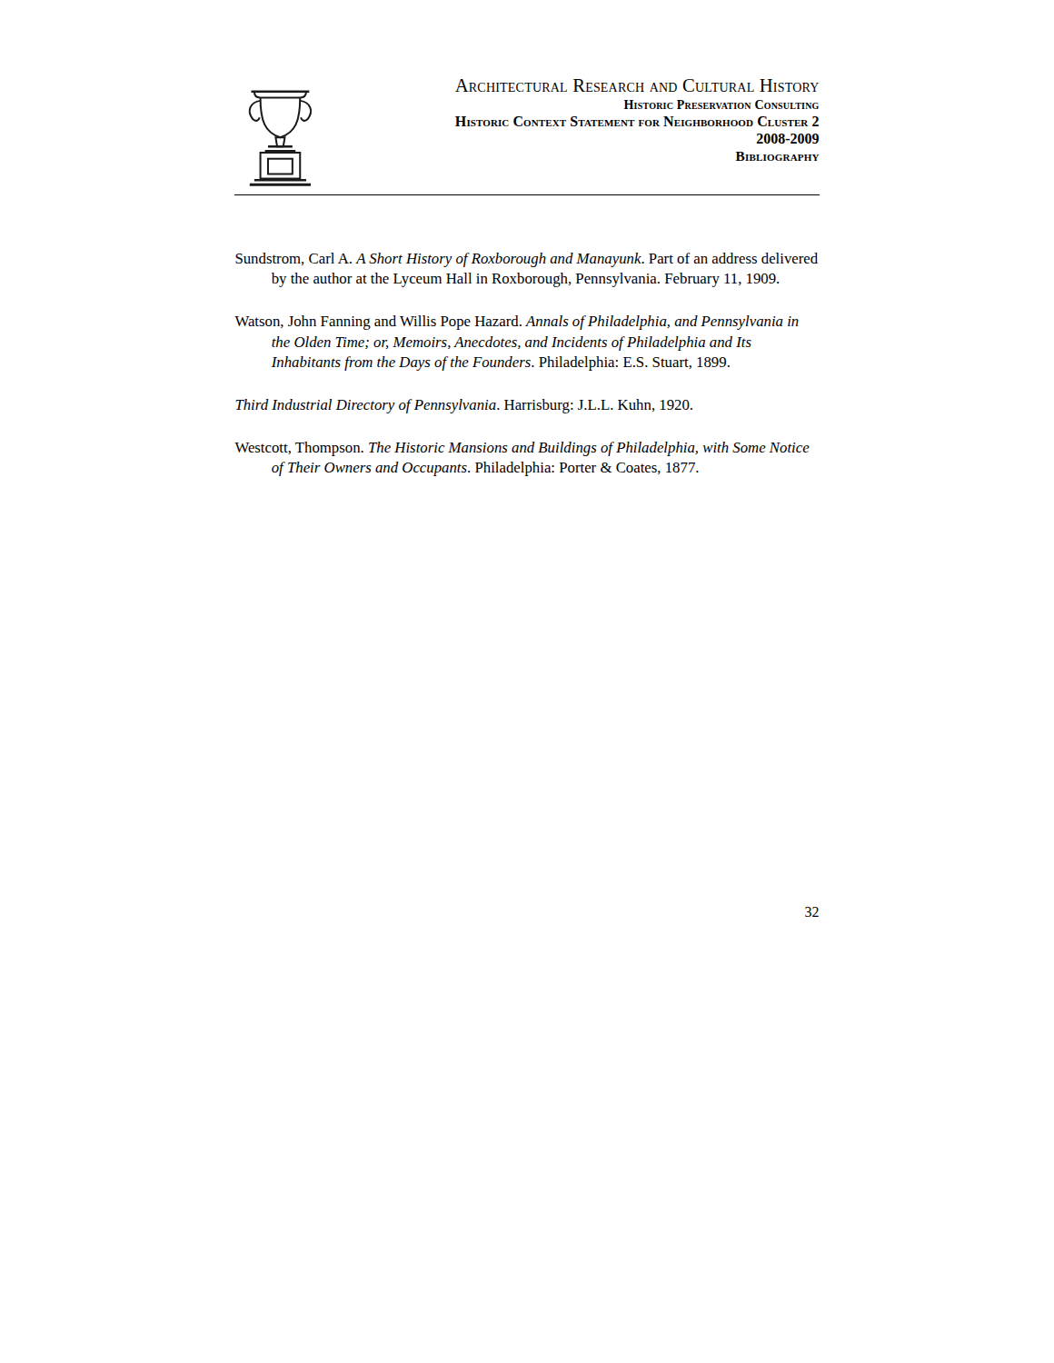Architectural Research and Cultural History
Historic Preservation Consulting
Historic Context Statement for Neighborhood Cluster 2
2008-2009
Bibliography
Sundstrom, Carl A. A Short History of Roxborough and Manayunk. Part of an address delivered by the author at the Lyceum Hall in Roxborough, Pennsylvania. February 11, 1909.
Watson, John Fanning and Willis Pope Hazard. Annals of Philadelphia, and Pennsylvania in the Olden Time; or, Memoirs, Anecdotes, and Incidents of Philadelphia and Its Inhabitants from the Days of the Founders. Philadelphia: E.S. Stuart, 1899.
Third Industrial Directory of Pennsylvania. Harrisburg: J.L.L. Kuhn, 1920.
Westcott, Thompson. The Historic Mansions and Buildings of Philadelphia, with Some Notice of Their Owners and Occupants. Philadelphia: Porter & Coates, 1877.
32